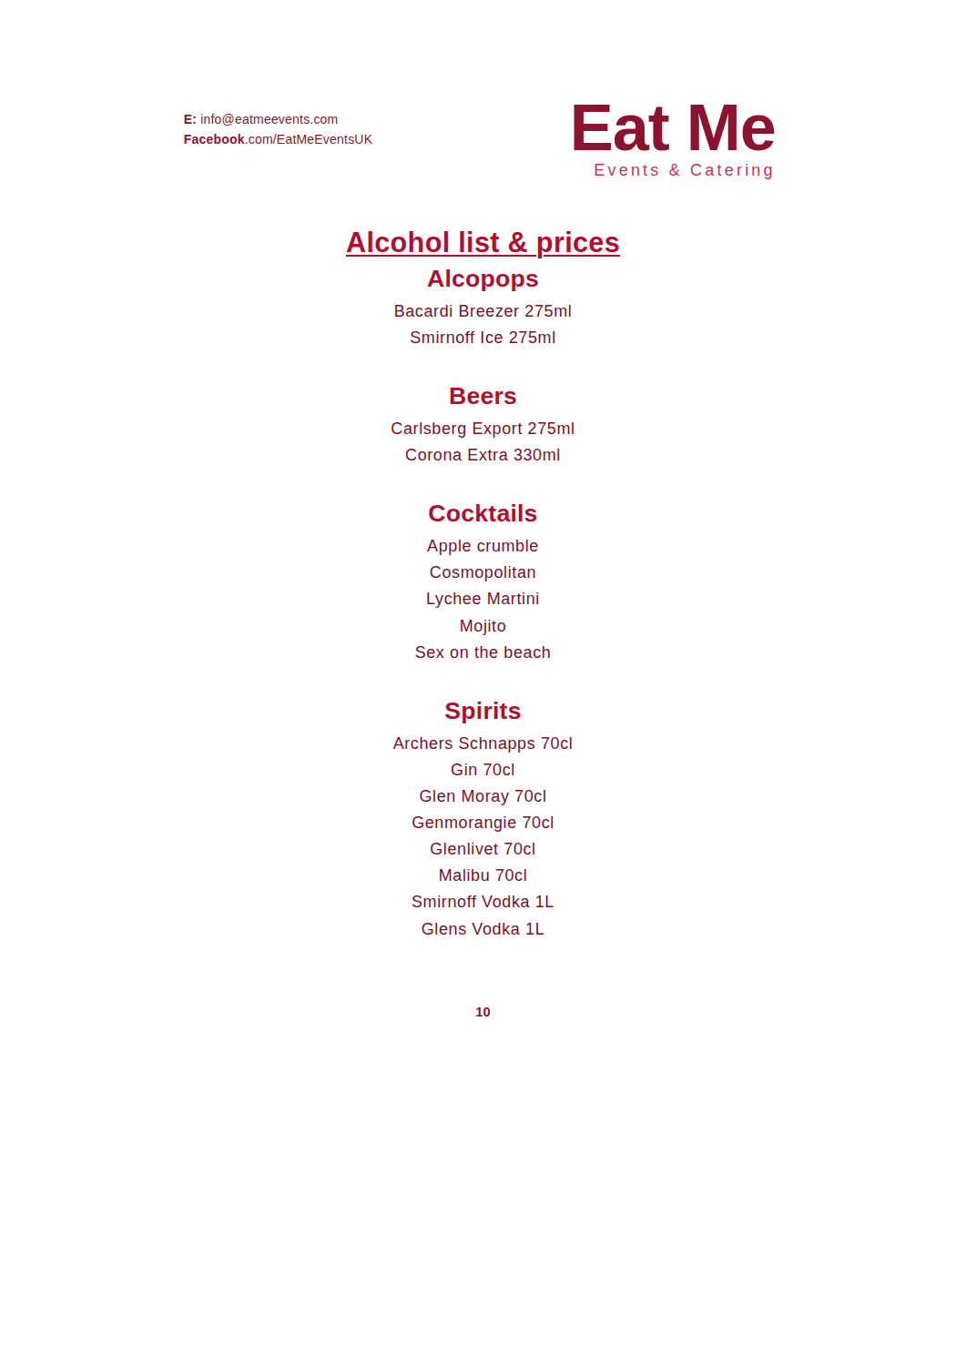E: info@eatmeevents.com
Facebook.com/EatMeEventsUK
Eat Me
Events & Catering
Alcohol list & prices
Alcopops
Bacardi Breezer 275ml
Smirnoff Ice 275ml
Beers
Carlsberg Export 275ml
Corona Extra 330ml
Cocktails
Apple crumble
Cosmopolitan
Lychee Martini
Mojito
Sex on the beach
Spirits
Archers Schnapps 70cl
Gin 70cl
Glen Moray 70cl
Genmorangie 70cl
Glenlivet 70cl
Malibu 70cl
Smirnoff Vodka 1L
Glens Vodka 1L
10